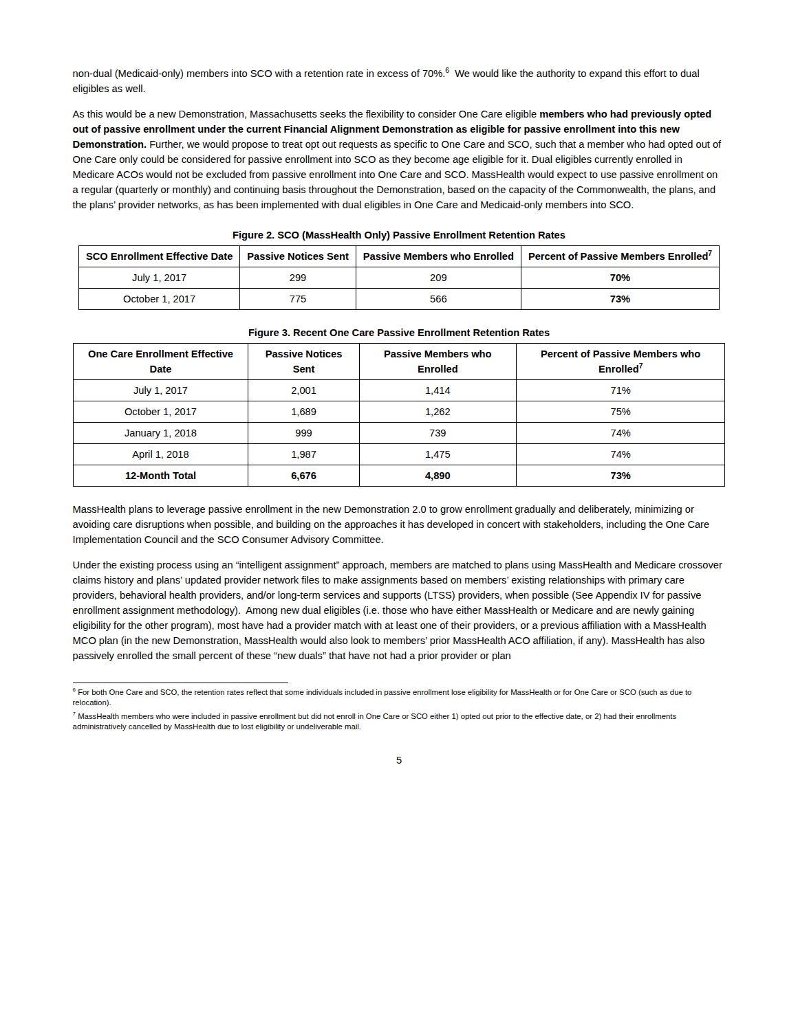non-dual (Medicaid-only) members into SCO with a retention rate in excess of 70%.6 We would like the authority to expand this effort to dual eligibles as well.
As this would be a new Demonstration, Massachusetts seeks the flexibility to consider One Care eligible members who had previously opted out of passive enrollment under the current Financial Alignment Demonstration as eligible for passive enrollment into this new Demonstration. Further, we would propose to treat opt out requests as specific to One Care and SCO, such that a member who had opted out of One Care only could be considered for passive enrollment into SCO as they become age eligible for it. Dual eligibles currently enrolled in Medicare ACOs would not be excluded from passive enrollment into One Care and SCO. MassHealth would expect to use passive enrollment on a regular (quarterly or monthly) and continuing basis throughout the Demonstration, based on the capacity of the Commonwealth, the plans, and the plans’ provider networks, as has been implemented with dual eligibles in One Care and Medicaid-only members into SCO.
Figure 2. SCO (MassHealth Only) Passive Enrollment Retention Rates
| SCO Enrollment Effective Date | Passive Notices Sent | Passive Members who Enrolled | Percent of Passive Members Enrolled 7 |
| --- | --- | --- | --- |
| July 1, 2017 | 299 | 209 | 70% |
| October 1, 2017 | 775 | 566 | 73% |
Figure 3. Recent One Care Passive Enrollment Retention Rates
| One Care Enrollment Effective Date | Passive Notices Sent | Passive Members who Enrolled | Percent of Passive Members who Enrolled 7 |
| --- | --- | --- | --- |
| July 1, 2017 | 2,001 | 1,414 | 71% |
| October 1, 2017 | 1,689 | 1,262 | 75% |
| January 1, 2018 | 999 | 739 | 74% |
| April 1, 2018 | 1,987 | 1,475 | 74% |
| 12-Month Total | 6,676 | 4,890 | 73% |
MassHealth plans to leverage passive enrollment in the new Demonstration 2.0 to grow enrollment gradually and deliberately, minimizing or avoiding care disruptions when possible, and building on the approaches it has developed in concert with stakeholders, including the One Care Implementation Council and the SCO Consumer Advisory Committee.
Under the existing process using an “intelligent assignment” approach, members are matched to plans using MassHealth and Medicare crossover claims history and plans’ updated provider network files to make assignments based on members’ existing relationships with primary care providers, behavioral health providers, and/or long-term services and supports (LTSS) providers, when possible (See Appendix IV for passive enrollment assignment methodology). Among new dual eligibles (i.e. those who have either MassHealth or Medicare and are newly gaining eligibility for the other program), most have had a provider match with at least one of their providers, or a previous affiliation with a MassHealth MCO plan (in the new Demonstration, MassHealth would also look to members’ prior MassHealth ACO affiliation, if any). MassHealth has also passively enrolled the small percent of these “new duals” that have not had a prior provider or plan
6 For both One Care and SCO, the retention rates reflect that some individuals included in passive enrollment lose eligibility for MassHealth or for One Care or SCO (such as due to relocation).
7 MassHealth members who were included in passive enrollment but did not enroll in One Care or SCO either 1) opted out prior to the effective date, or 2) had their enrollments administratively cancelled by MassHealth due to lost eligibility or undeliverable mail.
5